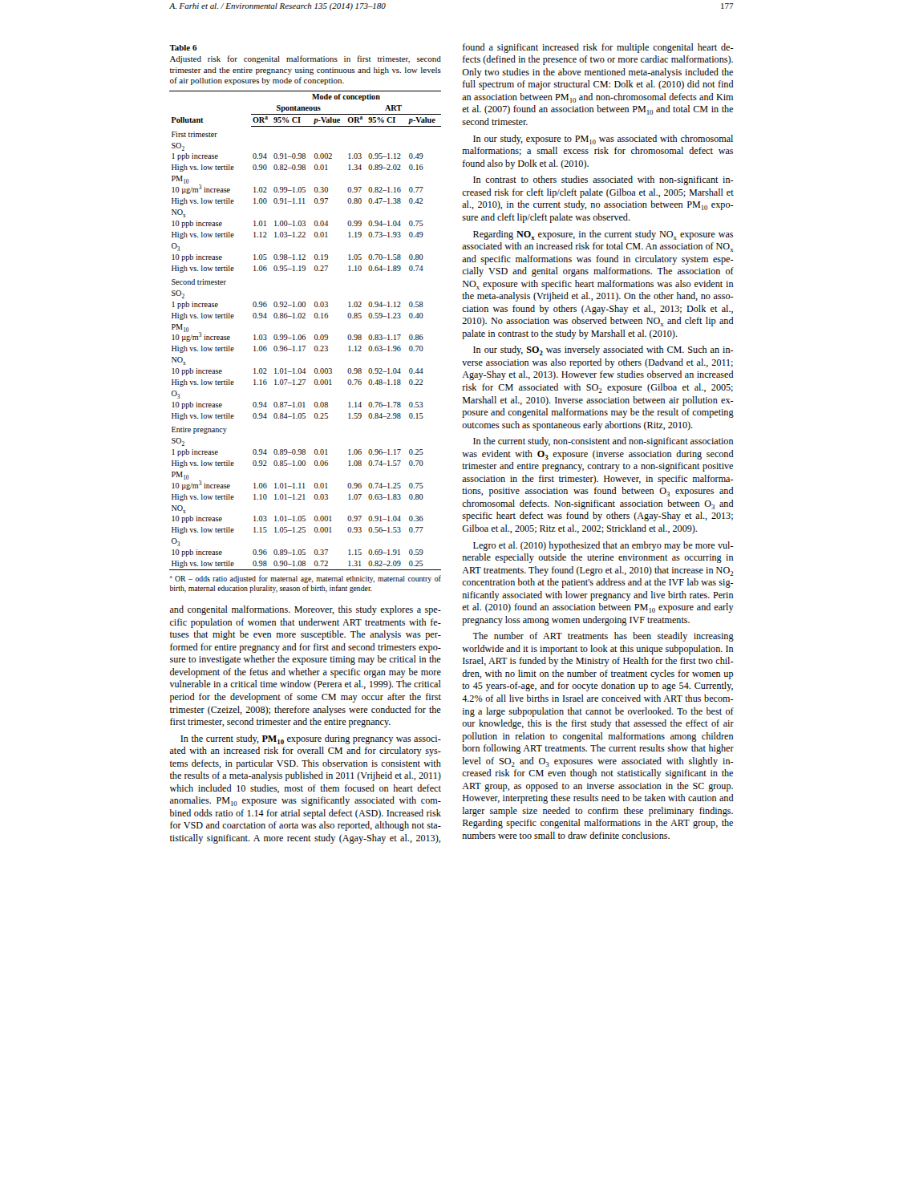A. Farhi et al. / Environmental Research 135 (2014) 173–180 177
Table 6
Adjusted risk for congenital malformations in first trimester, second trimester and the entire pregnancy using continuous and high vs. low levels of air pollution exposures by mode of conception.
| Pollutant | Mode of conception |
| --- | --- |
| Spontaneous | ART |
| OR a | 95% CI | p -Value | OR a | 95% CI | p -Value |
| First trimester | |
| SO 2 | |
| 1 ppb increase | 0.94 | 0.91–0.98 | 0.002 | 1.03 | 0.95–1.12 | 0.49 |
| High vs. low tertile | 0.90 | 0.82–0.98 | 0.01 | 1.34 | 0.89–2.02 | 0.16 |
| PM 10 | |
| 10 µg/m 3 increase | 1.02 | 0.99–1.05 | 0.30 | 0.97 | 0.82–1.16 | 0.77 |
| High vs. low tertile | 1.00 | 0.91–1.11 | 0.97 | 0.80 | 0.47–1.38 | 0.42 |
| NO x | |
| 10 ppb increase | 1.01 | 1.00–1.03 | 0.04 | 0.99 | 0.94–1.04 | 0.75 |
| High vs. low tertile | 1.12 | 1.03–1.22 | 0.01 | 1.19 | 0.73–1.93 | 0.49 |
| O 3 | |
| 10 ppb increase | 1.05 | 0.98–1.12 | 0.19 | 1.05 | 0.70–1.58 | 0.80 |
| High vs. low tertile | 1.06 | 0.95–1.19 | 0.27 | 1.10 | 0.64–1.89 | 0.74 |
| Second trimester | |
| SO 2 | |
| 1 ppb increase | 0.96 | 0.92–1.00 | 0.03 | 1.02 | 0.94–1.12 | 0.58 |
| High vs. low tertile | 0.94 | 0.86–1.02 | 0.16 | 0.85 | 0.59–1.23 | 0.40 |
| PM 10 | |
| 10 µg/m 3 increase | 1.03 | 0.99–1.06 | 0.09 | 0.98 | 0.83–1.17 | 0.86 |
| High vs. low tertile | 1.06 | 0.96–1.17 | 0.23 | 1.12 | 0.63–1.96 | 0.70 |
| NO x | |
| 10 ppb increase | 1.02 | 1.01–1.04 | 0.003 | 0.98 | 0.92–1.04 | 0.44 |
| High vs. low tertile | 1.16 | 1.07–1.27 | 0.001 | 0.76 | 0.48–1.18 | 0.22 |
| O 3 | |
| 10 ppb increase | 0.94 | 0.87–1.01 | 0.08 | 1.14 | 0.76–1.78 | 0.53 |
| High vs. low tertile | 0.94 | 0.84–1.05 | 0.25 | 1.59 | 0.84–2.98 | 0.15 |
| Entire pregnancy | |
| SO 2 | |
| 1 ppb increase | 0.94 | 0.89–0.98 | 0.01 | 1.06 | 0.96–1.17 | 0.25 |
| High vs. low tertile | 0.92 | 0.85–1.00 | 0.06 | 1.08 | 0.74–1.57 | 0.70 |
| PM 10 | |
| 10 µg/m 3 increase | 1.06 | 1.01–1.11 | 0.01 | 0.96 | 0.74–1.25 | 0.75 |
| High vs. low tertile | 1.10 | 1.01–1.21 | 0.03 | 1.07 | 0.63–1.83 | 0.80 |
| NO x | |
| 10 ppb increase | 1.03 | 1.01–1.05 | 0.001 | 0.97 | 0.91–1.04 | 0.36 |
| High vs. low tertile | 1.15 | 1.05–1.25 | 0.001 | 0.93 | 0.56–1.53 | 0.77 |
| O 3 | |
| 10 ppb increase | 0.96 | 0.89–1.05 | 0.37 | 1.15 | 0.69–1.91 | 0.59 |
| High vs. low tertile | 0.98 | 0.90–1.08 | 0.72 | 1.31 | 0.82–2.09 | 0.25 |
a OR – odds ratio adjusted for maternal age, maternal ethnicity, maternal country of birth, maternal education plurality, season of birth, infant gender.
and congenital malformations. Moreover, this study explores a specific population of women that underwent ART treatments with fetuses that might be even more susceptible. The analysis was performed for entire pregnancy and for first and second trimesters exposure to investigate whether the exposure timing may be critical in the development of the fetus and whether a specific organ may be more vulnerable in a critical time window (Perera et al., 1999). The critical period for the development of some CM may occur after the first trimester (Czeizel, 2008); therefore analyses were conducted for the first trimester, second trimester and the entire pregnancy.
In the current study, PM10 exposure during pregnancy was associated with an increased risk for overall CM and for circulatory systems defects, in particular VSD. This observation is consistent with the results of a meta-analysis published in 2011 (Vrijheid et al., 2011) which included 10 studies, most of them focused on heart defect anomalies. PM10 exposure was significantly associated with combined odds ratio of 1.14 for atrial septal defect (ASD). Increased risk for VSD and coarctation of aorta was also reported, although not statistically significant. A more recent study (Agay-Shay et al., 2013), found a significant increased risk for multiple congenital heart defects (defined in the presence of two or more cardiac malformations). Only two studies in the above mentioned meta-analysis included the full spectrum of major structural CM: Dolk et al. (2010) did not find an association between PM10 and non-chromosomal defects and Kim et al. (2007) found an association between PM10 and total CM in the second trimester.
In our study, exposure to PM10 was associated with chromosomal malformations; a small excess risk for chromosomal defect was found also by Dolk et al. (2010).
In contrast to others studies associated with non-significant increased risk for cleft lip/cleft palate (Gilboa et al., 2005; Marshall et al., 2010), in the current study, no association between PM10 exposure and cleft lip/cleft palate was observed.
Regarding NOx exposure, in the current study NOx exposure was associated with an increased risk for total CM. An association of NOx and specific malformations was found in circulatory system especially VSD and genital organs malformations. The association of NOx exposure with specific heart malformations was also evident in the meta-analysis (Vrijheid et al., 2011). On the other hand, no association was found by others (Agay-Shay et al., 2013; Dolk et al., 2010). No association was observed between NOx and cleft lip and palate in contrast to the study by Marshall et al. (2010).
In our study, SO2 was inversely associated with CM. Such an inverse association was also reported by others (Dadvand et al., 2011; Agay-Shay et al., 2013). However few studies observed an increased risk for CM associated with SO2 exposure (Gilboa et al., 2005; Marshall et al., 2010). Inverse association between air pollution exposure and congenital malformations may be the result of competing outcomes such as spontaneous early abortions (Ritz, 2010).
In the current study, non-consistent and non-significant association was evident with O3 exposure (inverse association during second trimester and entire pregnancy, contrary to a non-significant positive association in the first trimester). However, in specific malformations, positive association was found between O3 exposures and chromosomal defects. Non-significant association between O3 and specific heart defect was found by others (Agay-Shay et al., 2013; Gilboa et al., 2005; Ritz et al., 2002; Strickland et al., 2009).
Legro et al. (2010) hypothesized that an embryo may be more vulnerable especially outside the uterine environment as occurring in ART treatments. They found (Legro et al., 2010) that increase in NO2 concentration both at the patient's address and at the IVF lab was significantly associated with lower pregnancy and live birth rates. Perin et al. (2010) found an association between PM10 exposure and early pregnancy loss among women undergoing IVF treatments.
The number of ART treatments has been steadily increasing worldwide and it is important to look at this unique subpopulation. In Israel, ART is funded by the Ministry of Health for the first two children, with no limit on the number of treatment cycles for women up to 45 years-of-age, and for oocyte donation up to age 54. Currently, 4.2% of all live births in Israel are conceived with ART thus becoming a large subpopulation that cannot be overlooked. To the best of our knowledge, this is the first study that assessed the effect of air pollution in relation to congenital malformations among children born following ART treatments. The current results show that higher level of SO2 and O3 exposures were associated with slightly increased risk for CM even though not statistically significant in the ART group, as opposed to an inverse association in the SC group. However, interpreting these results need to be taken with caution and larger sample size needed to confirm these preliminary findings. Regarding specific congenital malformations in the ART group, the numbers were too small to draw definite conclusions.